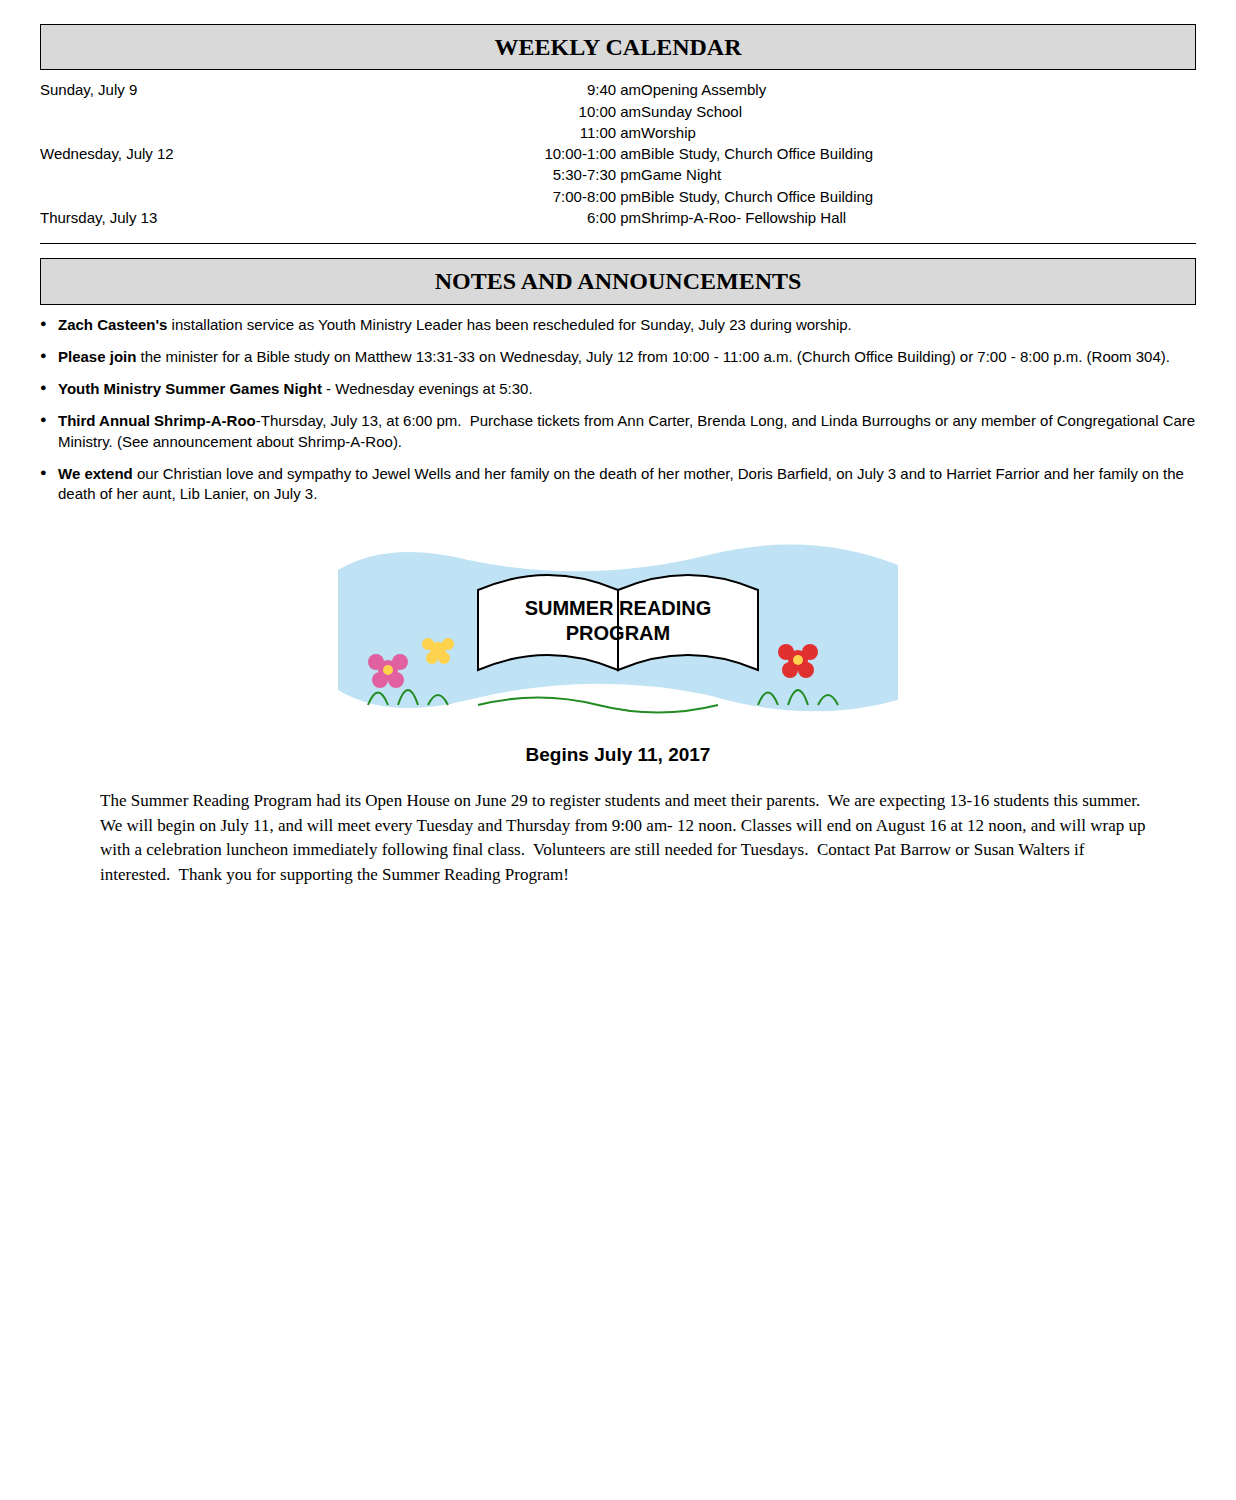WEEKLY CALENDAR
| Sunday, July 9 | 9:40 am | Opening Assembly |
| | 10:00 am | Sunday School |
| | 11:00 am | Worship |
| Wednesday, July 12 | 10:00-1:00 am | Bible Study, Church Office Building |
| | 5:30-7:30 pm | Game Night |
| | 7:00-8:00 pm | Bible Study, Church Office Building |
| Thursday, July 13 | 6:00 pm | Shrimp-A-Roo- Fellowship Hall |
NOTES AND ANNOUNCEMENTS
Zach Casteen's installation service as Youth Ministry Leader has been rescheduled for Sunday, July 23 during worship.
Please join the minister for a Bible study on Matthew 13:31-33 on Wednesday, July 12 from 10:00 - 11:00 a.m. (Church Office Building) or 7:00 - 8:00 p.m. (Room 304).
Youth Ministry Summer Games Night - Wednesday evenings at 5:30.
Third Annual Shrimp-A-Roo-Thursday, July 13, at 6:00 pm. Purchase tickets from Ann Carter, Brenda Long, and Linda Burroughs or any member of Congregational Care Ministry. (See announcement about Shrimp-A-Roo).
We extend our Christian love and sympathy to Jewel Wells and her family on the death of her mother, Doris Barfield, on July 3 and to Harriet Farrior and her family on the death of her aunt, Lib Lanier, on July 3.
Begins July 11, 2017
The Summer Reading Program had its Open House on June 29 to register students and meet their parents. We are expecting 13-16 students this summer. We will begin on July 11, and will meet every Tuesday and Thursday from 9:00 am- 12 noon. Classes will end on August 16 at 12 noon, and will wrap up with a celebration luncheon immediately following final class. Volunteers are still needed for Tuesdays. Contact Pat Barrow or Susan Walters if interested. Thank you for supporting the Summer Reading Program!